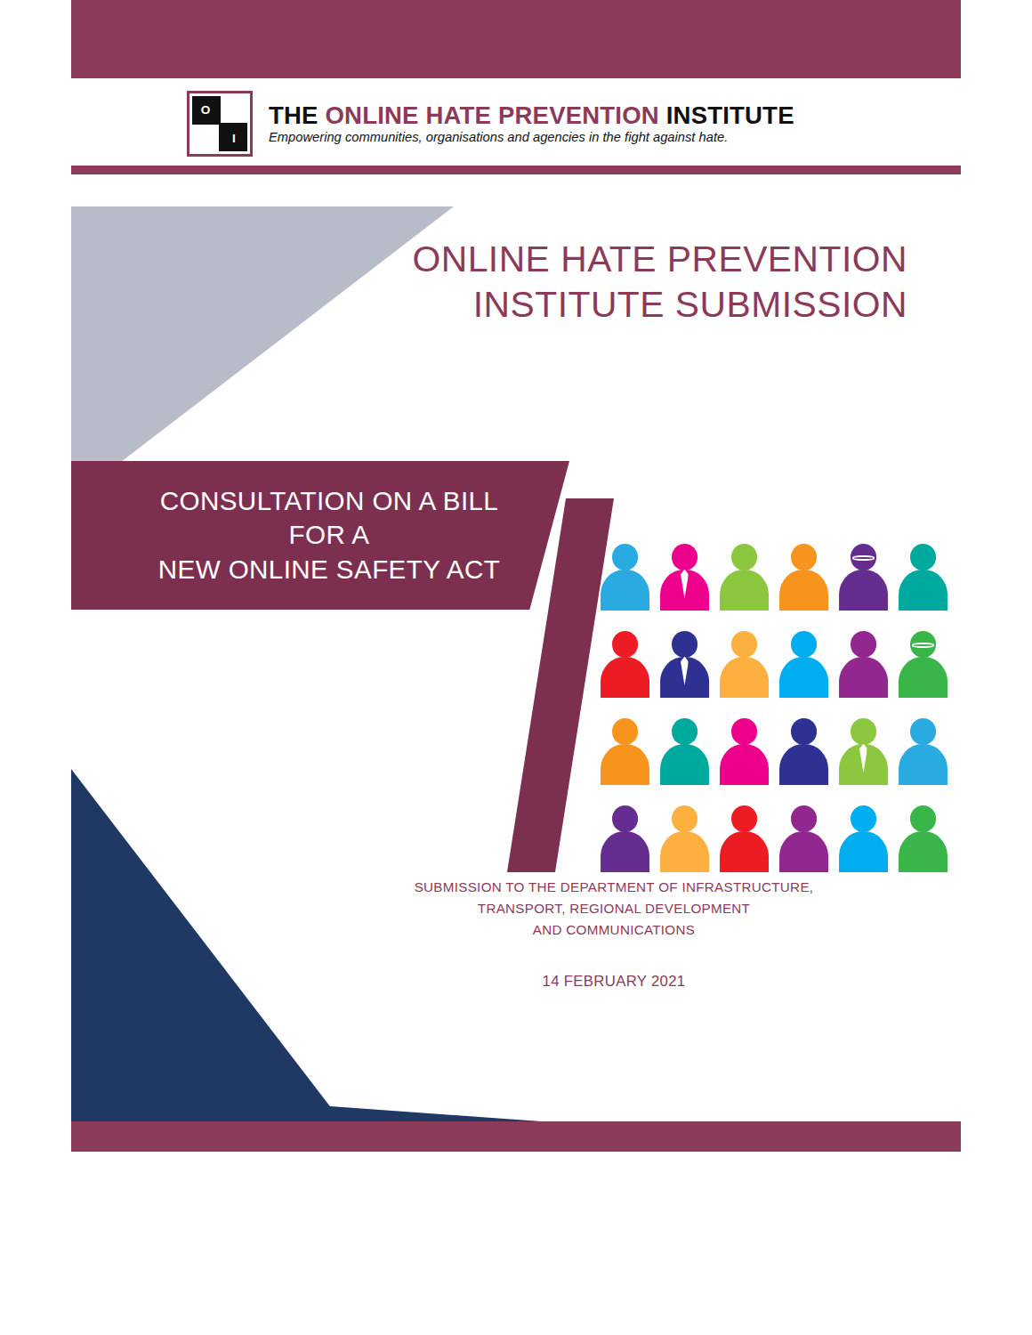OHPI
THE ONLINE HATE PREVENTION INSTITUTE
Empowering communities, organisations and agencies in the fight against hate.
ONLINE HATE PREVENTION
INSTITUTE SUBMISSION
CONSULTATION ON A BILL
FOR A
NEW ONLINE SAFETY ACT
SUBMISSION TO THE DEPARTMENT OF INFRASTRUCTURE,
TRANSPORT, REGIONAL DEVELOPMENT
AND COMMUNICATIONS
14 FEBRUARY 2021